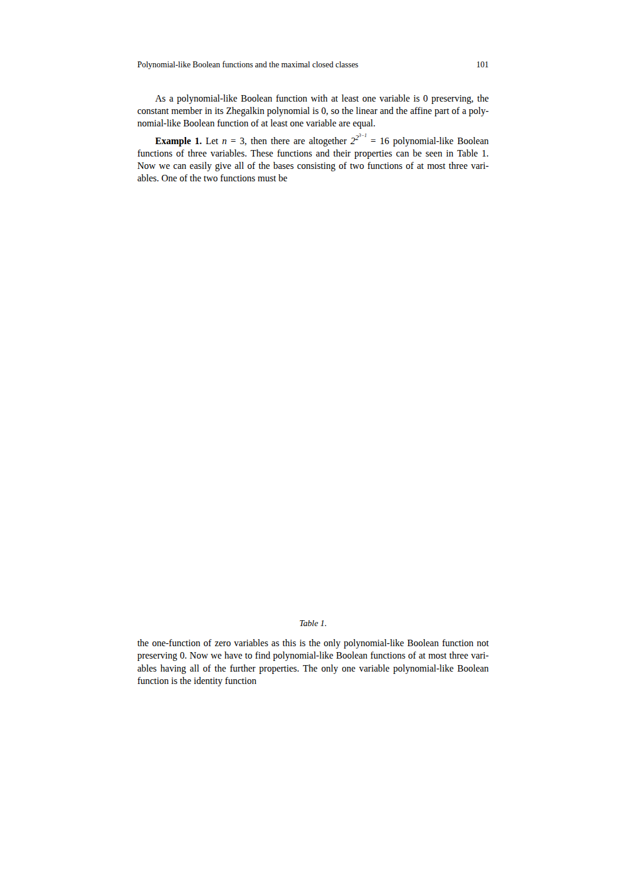Polynomial-like Boolean functions and the maximal closed classes 101
As a polynomial-like Boolean function with at least one variable is 0 preserving, the constant member in its Zhegalkin polynomial is 0, so the linear and the affine part of a polynomial-like Boolean function of at least one variable are equal.
Example 1. Let n = 3, then there are altogether 223−1 = 16 polynomial-like Boolean functions of three variables. These functions and their properties can be seen in Table 1. Now we can easily give all of the bases consisting of two functions of at most three variables. One of the two functions must be
Table 1.
the one-function of zero variables as this is the only polynomial-like Boolean function not preserving 0. Now we have to find polynomial-like Boolean functions of at most three variables having all of the further properties. The only one variable polynomial-like Boolean function is the identity function